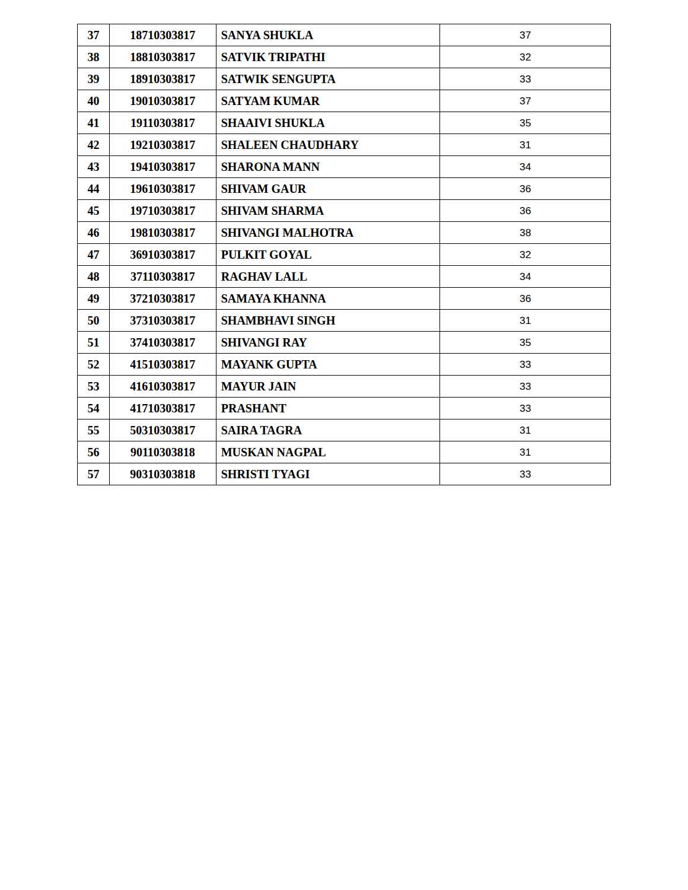| 37 | 18710303817 | SANYA SHUKLA | 37 |
| 38 | 18810303817 | SATVIK TRIPATHI | 32 |
| 39 | 18910303817 | SATWIK SENGUPTA | 33 |
| 40 | 19010303817 | SATYAM KUMAR | 37 |
| 41 | 19110303817 | SHAAIVI SHUKLA | 35 |
| 42 | 19210303817 | SHALEEN CHAUDHARY | 31 |
| 43 | 19410303817 | SHARONA MANN | 34 |
| 44 | 19610303817 | SHIVAM GAUR | 36 |
| 45 | 19710303817 | SHIVAM SHARMA | 36 |
| 46 | 19810303817 | SHIVANGI MALHOTRA | 38 |
| 47 | 36910303817 | PULKIT GOYAL | 32 |
| 48 | 37110303817 | RAGHAV LALL | 34 |
| 49 | 37210303817 | SAMAYA KHANNA | 36 |
| 50 | 37310303817 | SHAMBHAVI SINGH | 31 |
| 51 | 37410303817 | SHIVANGI RAY | 35 |
| 52 | 41510303817 | MAYANK GUPTA | 33 |
| 53 | 41610303817 | MAYUR JAIN | 33 |
| 54 | 41710303817 | PRASHANT | 33 |
| 55 | 50310303817 | SAIRA TAGRA | 31 |
| 56 | 90110303818 | MUSKAN NAGPAL | 31 |
| 57 | 90310303818 | SHRISTI TYAGI | 33 |